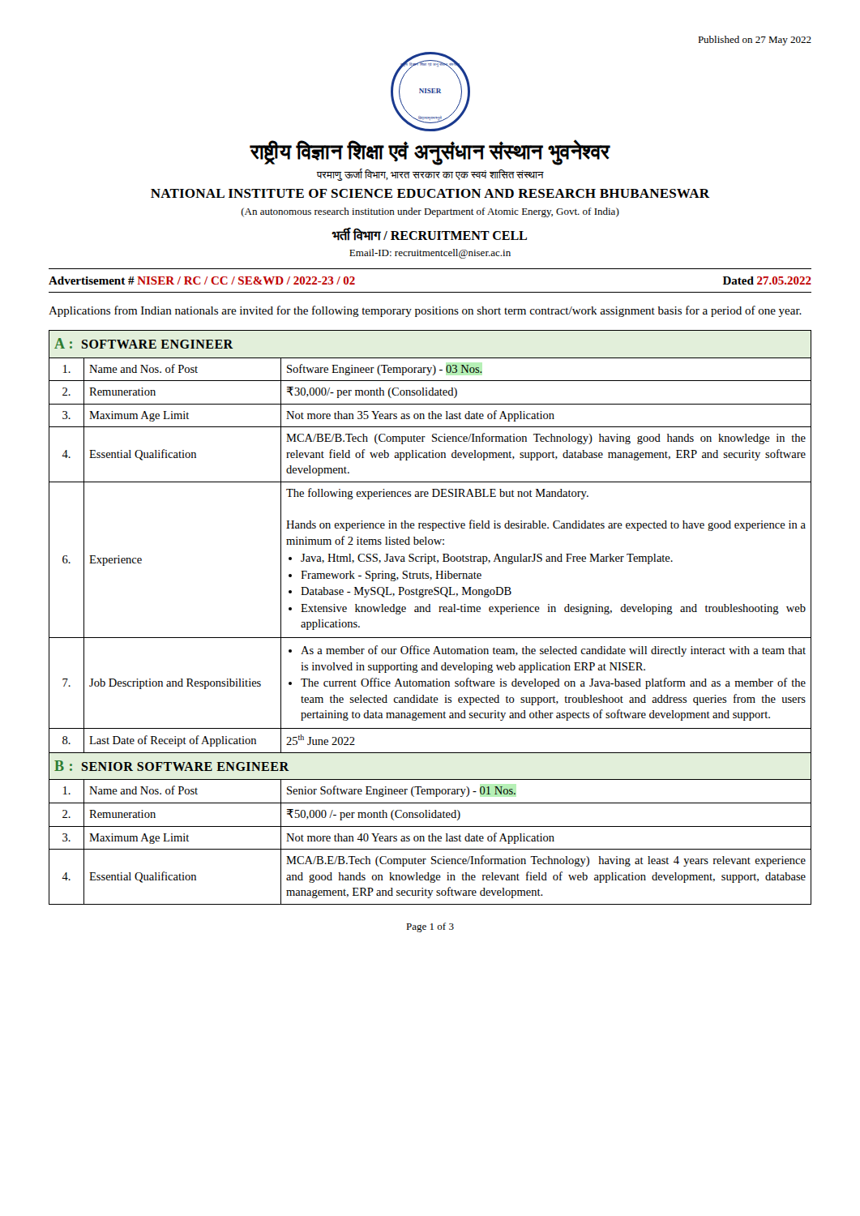Published on 27 May 2022
राष्ट्रीय विज्ञान शिक्षा एवं अनुसंधान संस्थान
NISER
विद्यायामृतमश्नुते
राष्ट्रीय विज्ञान शिक्षा एवं अनुसंधान संस्थान भुवनेश्वर
परमाणु ऊर्जा विभाग, भारत सरकार का एक स्वयं शासित संस्थान
NATIONAL INSTITUTE OF SCIENCE EDUCATION AND RESEARCH BHUBANESWAR
(An autonomous research institution under Department of Atomic Energy, Govt. of India)
भर्ती विभाग / RECRUITMENT CELL
Email-ID: recruitmentcell@niser.ac.in
Advertisement # NISER / RC / CC / SE&WD / 2022-23 / 02 Dated 27.05.2022
Applications from Indian nationals are invited for the following temporary positions on short term contract/work assignment basis for a period of one year.
| A : SOFTWARE ENGINEER |
| 1. | Name and Nos. of Post | Software Engineer (Temporary) - 03 Nos. |
| 2. | Remuneration | ₹30,000/- per month (Consolidated) |
| 3. | Maximum Age Limit | Not more than 35 Years as on the last date of Application |
| 4. | Essential Qualification | MCA/BE/B.Tech (Computer Science/Information Technology) having good hands on knowledge in the relevant field of web application development, support, database management, ERP and security software development. |
| 6. | Experience | The following experiences are DESIRABLE but not Mandatory. Hands on experience in the respective field is desirable. Candidates are expected to have good experience in a minimum of 2 items listed below: Java, Html, CSS, Java Script, Bootstrap, AngularJS and Free Marker Template. Framework - Spring, Struts, Hibernate Database - MySQL, PostgreSQL, MongoDB Extensive knowledge and real-time experience in designing, developing and troubleshooting web applications. |
| 7. | Job Description and Responsibilities | As a member of our Office Automation team, the selected candidate will directly interact with a team that is involved in supporting and developing web application ERP at NISER. The current Office Automation software is developed on a Java-based platform and as a member of the team the selected candidate is expected to support, troubleshoot and address queries from the users pertaining to data management and security and other aspects of software development and support. |
| 8. | Last Date of Receipt of Application | 25 th June 2022 |
| B : SENIOR SOFTWARE ENGINEER |
| 1. | Name and Nos. of Post | Senior Software Engineer (Temporary) - 01 Nos. |
| 2. | Remuneration | ₹50,000 /- per month (Consolidated) |
| 3. | Maximum Age Limit | Not more than 40 Years as on the last date of Application |
| 4. | Essential Qualification | MCA/B.E/B.Tech (Computer Science/Information Technology) having at least 4 years relevant experience and good hands on knowledge in the relevant field of web application development, support, database management, ERP and security software development. |
Page 1 of 3